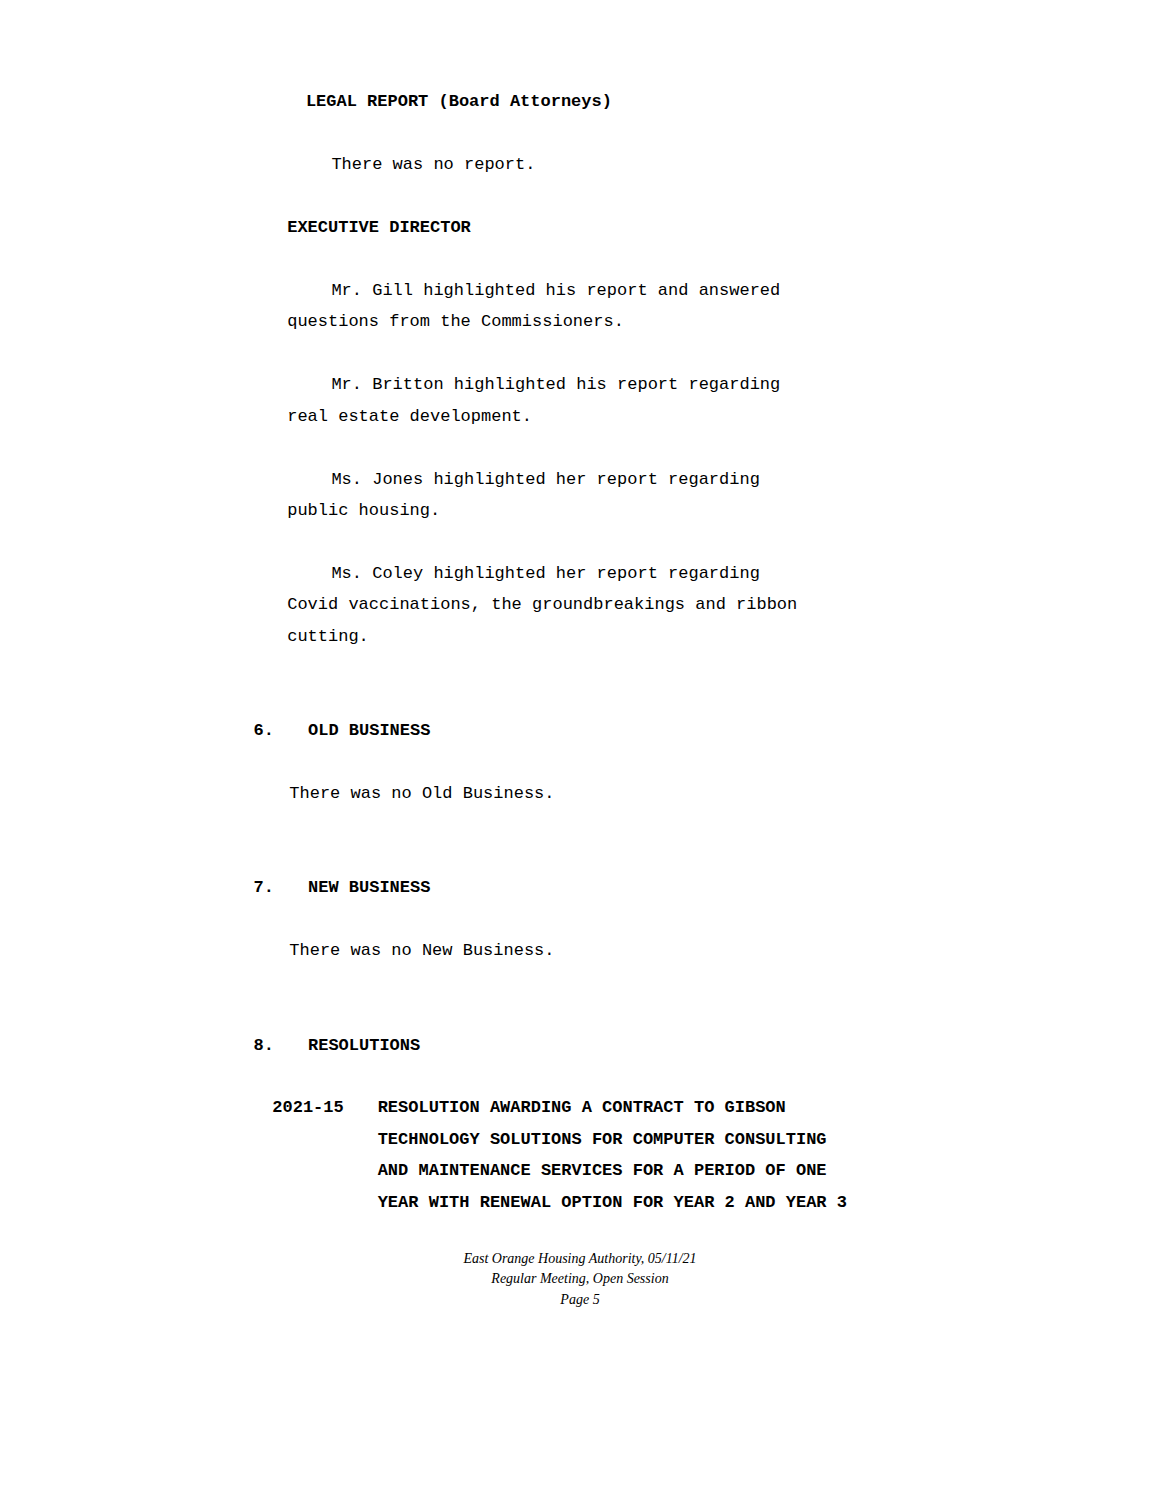LEGAL REPORT (Board Attorneys)
There was no report.
EXECUTIVE DIRECTOR
Mr. Gill highlighted his report and answered
questions from the Commissioners.
Mr. Britton highlighted his report regarding
real estate development.
Ms. Jones highlighted her report regarding
public housing.
Ms. Coley highlighted her report regarding
Covid vaccinations, the groundbreakings and ribbon
cutting.
6. OLD BUSINESS
There was no Old Business.
7. NEW BUSINESS
There was no New Business.
8. RESOLUTIONS
2021-15 RESOLUTION AWARDING A CONTRACT TO GIBSON
TECHNOLOGY SOLUTIONS FOR COMPUTER CONSULTING
AND MAINTENANCE SERVICES FOR A PERIOD OF ONE
YEAR WITH RENEWAL OPTION FOR YEAR 2 AND YEAR 3
East Orange Housing Authority, 05/11/21
Regular Meeting, Open Session
Page 5